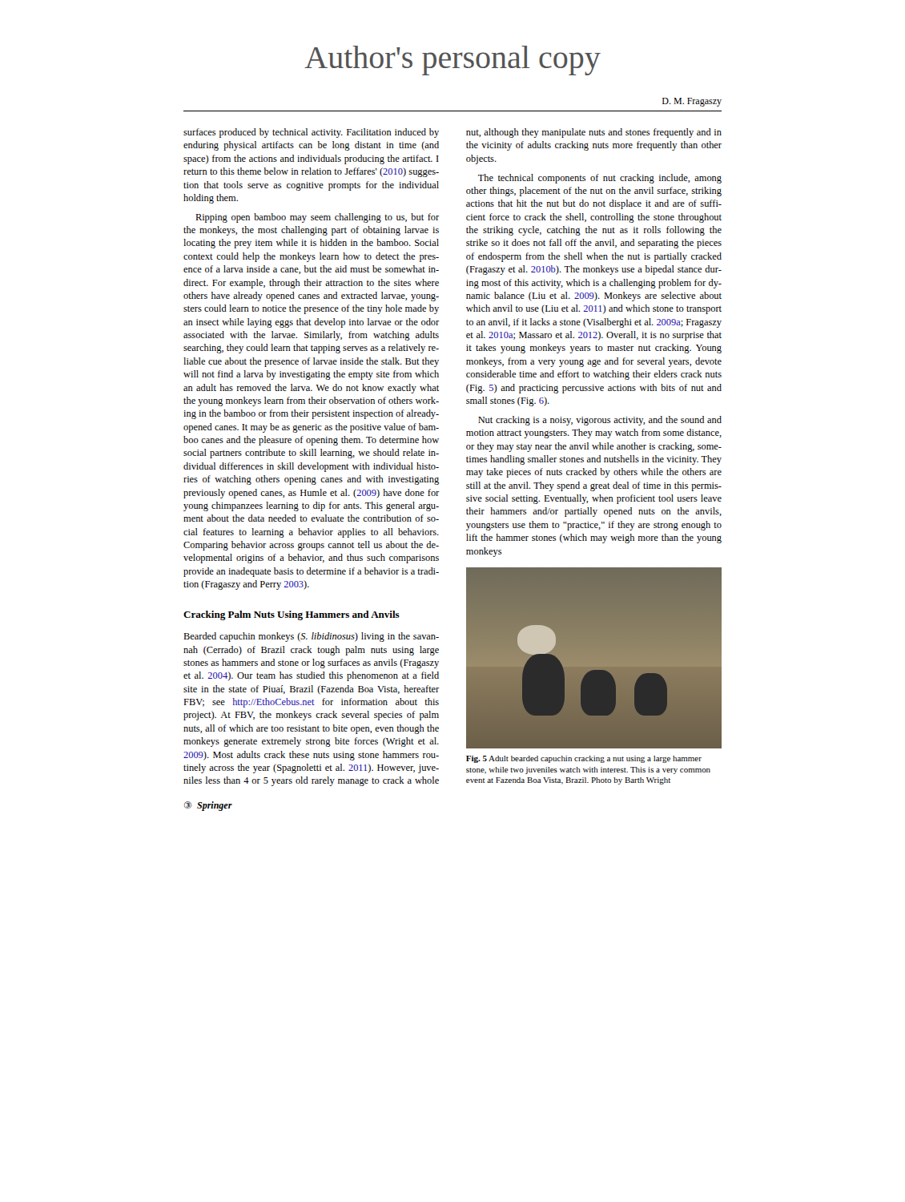Author's personal copy
D. M. Fragaszy
surfaces produced by technical activity. Facilitation induced by enduring physical artifacts can be long distant in time (and space) from the actions and individuals producing the artifact. I return to this theme below in relation to Jeffares' (2010) suggestion that tools serve as cognitive prompts for the individual holding them.
Ripping open bamboo may seem challenging to us, but for the monkeys, the most challenging part of obtaining larvae is locating the prey item while it is hidden in the bamboo. Social context could help the monkeys learn how to detect the presence of a larva inside a cane, but the aid must be somewhat indirect. For example, through their attraction to the sites where others have already opened canes and extracted larvae, youngsters could learn to notice the presence of the tiny hole made by an insect while laying eggs that develop into larvae or the odor associated with the larvae. Similarly, from watching adults searching, they could learn that tapping serves as a relatively reliable cue about the presence of larvae inside the stalk. But they will not find a larva by investigating the empty site from which an adult has removed the larva. We do not know exactly what the young monkeys learn from their observation of others working in the bamboo or from their persistent inspection of already-opened canes. It may be as generic as the positive value of bamboo canes and the pleasure of opening them. To determine how social partners contribute to skill learning, we should relate individual differences in skill development with individual histories of watching others opening canes and with investigating previously opened canes, as Humle et al. (2009) have done for young chimpanzees learning to dip for ants. This general argument about the data needed to evaluate the contribution of social features to learning a behavior applies to all behaviors. Comparing behavior across groups cannot tell us about the developmental origins of a behavior, and thus such comparisons provide an inadequate basis to determine if a behavior is a tradition (Fragaszy and Perry 2003).
Cracking Palm Nuts Using Hammers and Anvils
Bearded capuchin monkeys (S. libidinosus) living in the savannah (Cerrado) of Brazil crack tough palm nuts using large stones as hammers and stone or log surfaces as anvils (Fragaszy et al. 2004). Our team has studied this phenomenon at a field site in the state of Piuaí, Brazil (Fazenda Boa Vista, hereafter FBV; see http://EthoCebus.net for information about this project). At FBV, the monkeys crack several species of palm nuts, all of which are too resistant to bite open, even though the monkeys generate extremely strong bite forces (Wright et al. 2009). Most adults crack these nuts using stone hammers routinely across the year (Spagnoletti et al. 2011). However, juveniles less than 4 or 5 years old rarely manage to crack a whole nut, although they manipulate nuts and stones frequently and in the vicinity of adults cracking nuts more frequently than other objects.
The technical components of nut cracking include, among other things, placement of the nut on the anvil surface, striking actions that hit the nut but do not displace it and are of sufficient force to crack the shell, controlling the stone throughout the striking cycle, catching the nut as it rolls following the strike so it does not fall off the anvil, and separating the pieces of endosperm from the shell when the nut is partially cracked (Fragaszy et al. 2010b). The monkeys use a bipedal stance during most of this activity, which is a challenging problem for dynamic balance (Liu et al. 2009). Monkeys are selective about which anvil to use (Liu et al. 2011) and which stone to transport to an anvil, if it lacks a stone (Visalberghi et al. 2009a; Fragaszy et al. 2010a; Massaro et al. 2012). Overall, it is no surprise that it takes young monkeys years to master nut cracking. Young monkeys, from a very young age and for several years, devote considerable time and effort to watching their elders crack nuts (Fig. 5) and practicing percussive actions with bits of nut and small stones (Fig. 6).
Nut cracking is a noisy, vigorous activity, and the sound and motion attract youngsters. They may watch from some distance, or they may stay near the anvil while another is cracking, sometimes handling smaller stones and nutshells in the vicinity. They may take pieces of nuts cracked by others while the others are still at the anvil. They spend a great deal of time in this permissive social setting. Eventually, when proficient tool users leave their hammers and/or partially opened nuts on the anvils, youngsters use them to "practice," if they are strong enough to lift the hammer stones (which may weigh more than the young monkeys
Fig. 5 Adult bearded capuchin cracking a nut using a large hammer stone, while two juveniles watch with interest. This is a very common event at Fazenda Boa Vista, Brazil. Photo by Barth Wright
③ Springer